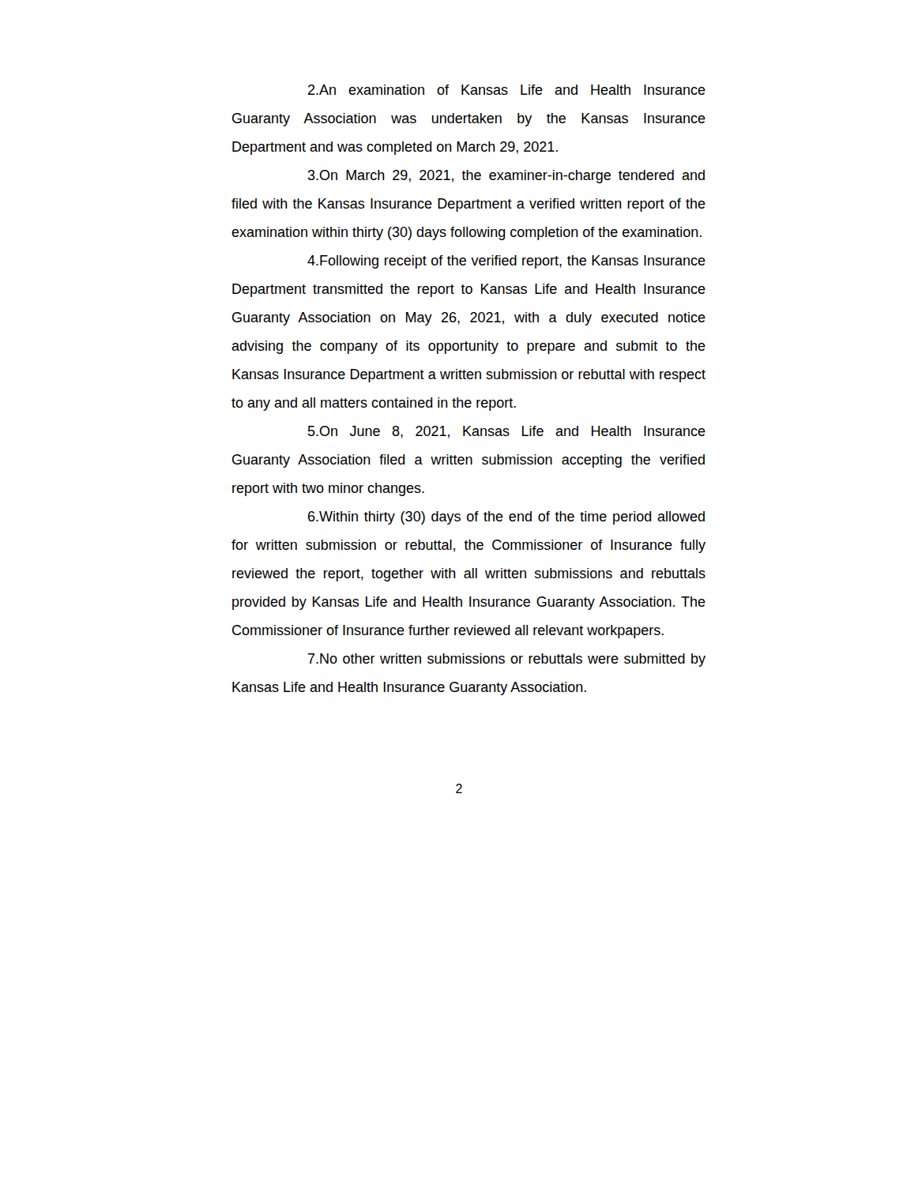2. An examination of Kansas Life and Health Insurance Guaranty Association was undertaken by the Kansas Insurance Department and was completed on March 29, 2021.
3. On March 29, 2021, the examiner-in-charge tendered and filed with the Kansas Insurance Department a verified written report of the examination within thirty (30) days following completion of the examination.
4. Following receipt of the verified report, the Kansas Insurance Department transmitted the report to Kansas Life and Health Insurance Guaranty Association on May 26, 2021, with a duly executed notice advising the company of its opportunity to prepare and submit to the Kansas Insurance Department a written submission or rebuttal with respect to any and all matters contained in the report.
5. On June 8, 2021, Kansas Life and Health Insurance Guaranty Association filed a written submission accepting the verified report with two minor changes.
6. Within thirty (30) days of the end of the time period allowed for written submission or rebuttal, the Commissioner of Insurance fully reviewed the report, together with all written submissions and rebuttals provided by Kansas Life and Health Insurance Guaranty Association. The Commissioner of Insurance further reviewed all relevant workpapers.
7. No other written submissions or rebuttals were submitted by Kansas Life and Health Insurance Guaranty Association.
2